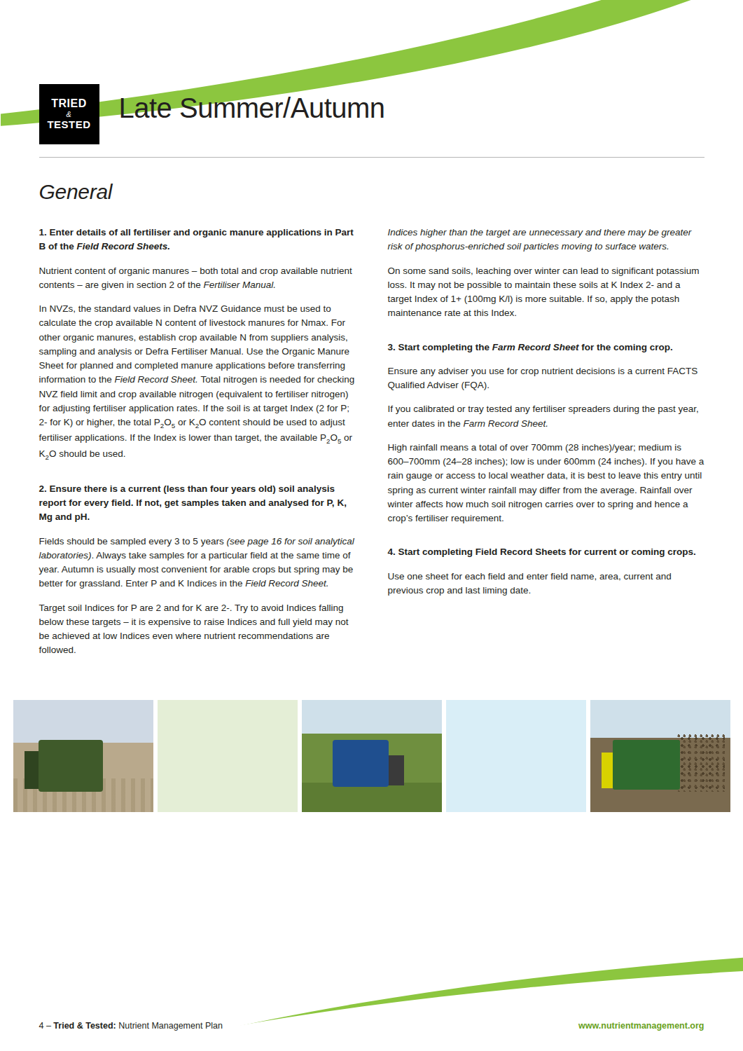TRIED & TESTED
Late Summer/Autumn
General
1. Enter details of all fertiliser and organic manure applications in Part B of the Field Record Sheets.
Nutrient content of organic manures – both total and crop available nutrient contents – are given in section 2 of the Fertiliser Manual.
In NVZs, the standard values in Defra NVZ Guidance must be used to calculate the crop available N content of livestock manures for Nmax. For other organic manures, establish crop available N from suppliers analysis, sampling and analysis or Defra Fertiliser Manual. Use the Organic Manure Sheet for planned and completed manure applications before transferring information to the Field Record Sheet. Total nitrogen is needed for checking NVZ field limit and crop available nitrogen (equivalent to fertiliser nitrogen) for adjusting fertiliser application rates. If the soil is at target Index (2 for P; 2- for K) or higher, the total P2O5 or K2O content should be used to adjust fertiliser applications. If the Index is lower than target, the available P2O5 or K2O should be used.
2. Ensure there is a current (less than four years old) soil analysis report for every field. If not, get samples taken and analysed for P, K, Mg and pH.
Fields should be sampled every 3 to 5 years (see page 16 for soil analytical laboratories). Always take samples for a particular field at the same time of year. Autumn is usually most convenient for arable crops but spring may be better for grassland. Enter P and K Indices in the Field Record Sheet.
Target soil Indices for P are 2 and for K are 2-. Try to avoid Indices falling below these targets – it is expensive to raise Indices and full yield may not be achieved at low Indices even where nutrient recommendations are followed.
Indices higher than the target are unnecessary and there may be greater risk of phosphorus-enriched soil particles moving to surface waters.
On some sand soils, leaching over winter can lead to significant potassium loss. It may not be possible to maintain these soils at K Index 2- and a target Index of 1+ (100mg K/l) is more suitable. If so, apply the potash maintenance rate at this Index.
3. Start completing the Farm Record Sheet for the coming crop.
Ensure any adviser you use for crop nutrient decisions is a current FACTS Qualified Adviser (FQA).
If you calibrated or tray tested any fertiliser spreaders during the past year, enter dates in the Farm Record Sheet.
High rainfall means a total of over 700mm (28 inches)/year; medium is 600–700mm (24–28 inches); low is under 600mm (24 inches). If you have a rain gauge or access to local weather data, it is best to leave this entry until spring as current winter rainfall may differ from the average. Rainfall over winter affects how much soil nitrogen carries over to spring and hence a crop’s fertiliser requirement.
4. Start completing Field Record Sheets for current or coming crops.
Use one sheet for each field and enter field name, area, current and previous crop and last liming date.
4 – Tried & Tested: Nutrient Management Plan
www.nutrientmanagement.org